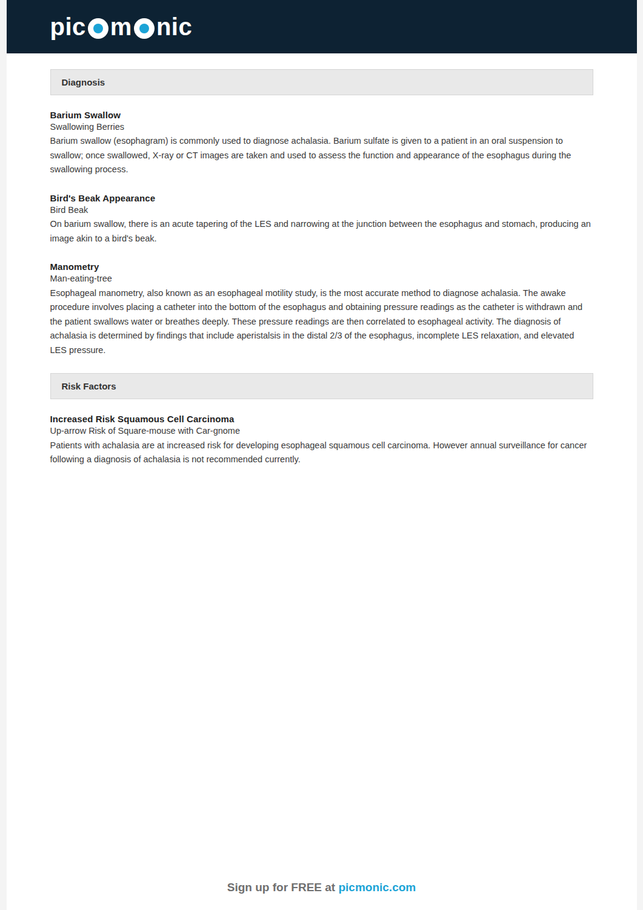pic m nic
Diagnosis
Barium Swallow
Swallowing Berries
Barium swallow (esophagram) is commonly used to diagnose achalasia. Barium sulfate is given to a patient in an oral suspension to swallow; once swallowed, X-ray or CT images are taken and used to assess the function and appearance of the esophagus during the swallowing process.
Bird's Beak Appearance
Bird Beak
On barium swallow, there is an acute tapering of the LES and narrowing at the junction between the esophagus and stomach, producing an image akin to a bird's beak.
Manometry
Man-eating-tree
Esophageal manometry, also known as an esophageal motility study, is the most accurate method to diagnose achalasia. The awake procedure involves placing a catheter into the bottom of the esophagus and obtaining pressure readings as the catheter is withdrawn and the patient swallows water or breathes deeply. These pressure readings are then correlated to esophageal activity. The diagnosis of achalasia is determined by findings that include aperistalsis in the distal 2/3 of the esophagus, incomplete LES relaxation, and elevated LES pressure.
Risk Factors
Increased Risk Squamous Cell Carcinoma
Up-arrow Risk of Square-mouse with Car-gnome
Patients with achalasia are at increased risk for developing esophageal squamous cell carcinoma. However annual surveillance for cancer following a diagnosis of achalasia is not recommended currently.
Sign up for FREE at picmonic.com